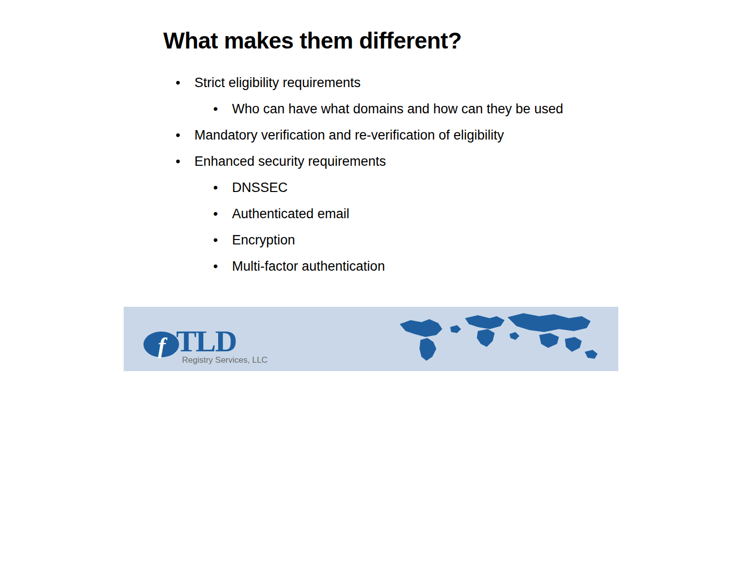What makes them different?
Strict eligibility requirements
Who can have what domains and how can they be used
Mandatory verification and re-verification of eligibility
Enhanced security requirements
DNSSEC
Authenticated email
Encryption
Multi-factor authentication
f TLD
Registry Services, LLC